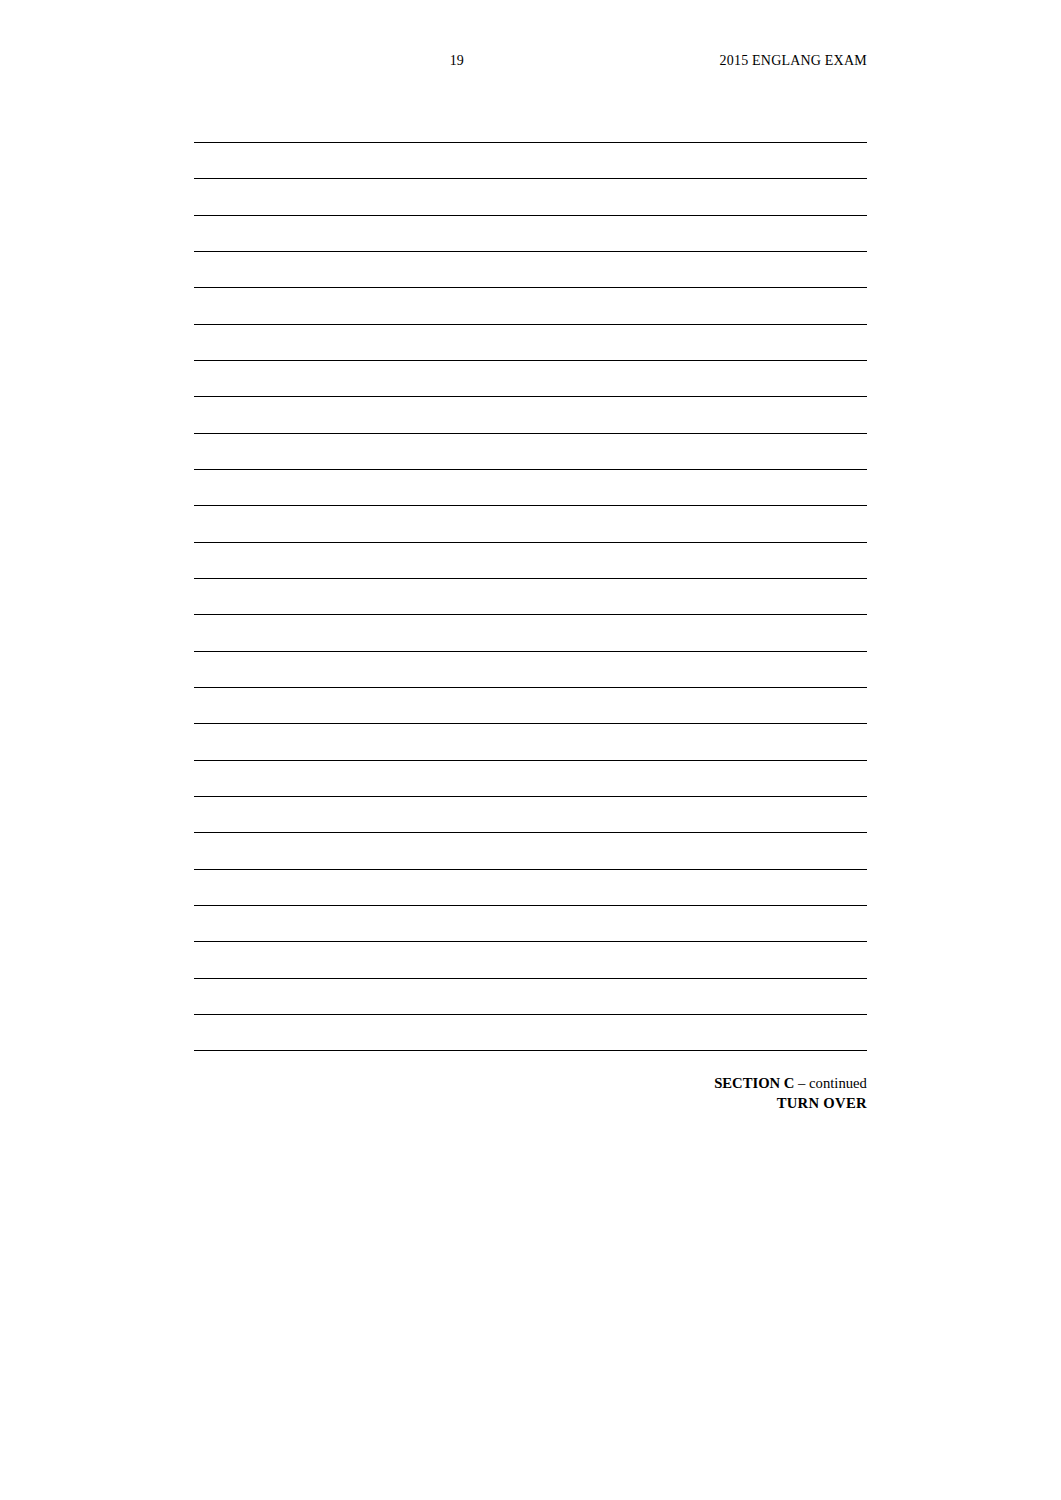19
2015 ENGLANG EXAM
SECTION C – continued
TURN OVER